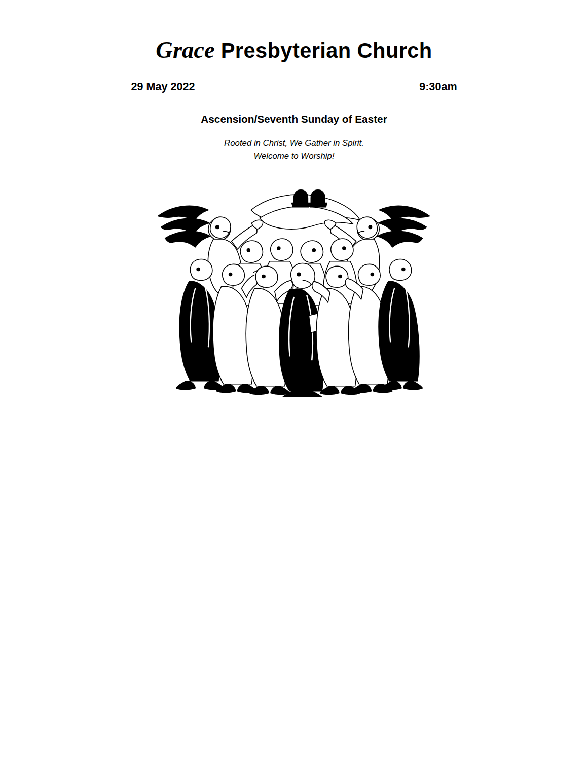Grace Presbyterian Church
29 May 2022 9:30am
Ascension/Seventh Sunday of Easter
Rooted in Christ, We Gather in Spirit.
Welcome to Worship!
The Ascension A black-and-white woodcut-style illustration of the Ascension: two winged angels at the upper left and right frame a cloud at the top from which the feet of the ascending Christ emerge; below, a crowd of disciples in robes gaze upward with hands raised.
The Ascension — disciples and angels gaze upward as Christ ascends into a cloud.